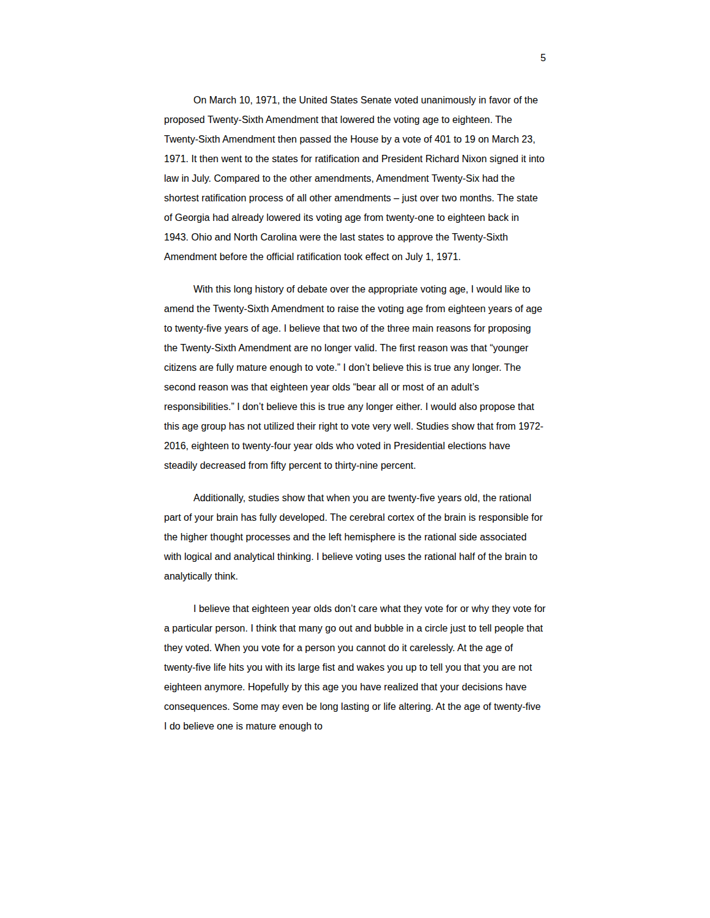5
On March 10, 1971, the United States Senate voted unanimously in favor of the proposed Twenty-Sixth Amendment that lowered the voting age to eighteen. The Twenty-Sixth Amendment then passed the House by a vote of 401 to 19 on March 23, 1971. It then went to the states for ratification and President Richard Nixon signed it into law in July. Compared to the other amendments, Amendment Twenty-Six had the shortest ratification process of all other amendments – just over two months. The state of Georgia had already lowered its voting age from twenty-one to eighteen back in 1943. Ohio and North Carolina were the last states to approve the Twenty-Sixth Amendment before the official ratification took effect on July 1, 1971.
With this long history of debate over the appropriate voting age, I would like to amend the Twenty-Sixth Amendment to raise the voting age from eighteen years of age to twenty-five years of age. I believe that two of the three main reasons for proposing the Twenty-Sixth Amendment are no longer valid. The first reason was that “younger citizens are fully mature enough to vote.” I don’t believe this is true any longer. The second reason was that eighteen year olds “bear all or most of an adult’s responsibilities.” I don’t believe this is true any longer either. I would also propose that this age group has not utilized their right to vote very well. Studies show that from 1972-2016, eighteen to twenty-four year olds who voted in Presidential elections have steadily decreased from fifty percent to thirty-nine percent.
Additionally, studies show that when you are twenty-five years old, the rational part of your brain has fully developed. The cerebral cortex of the brain is responsible for the higher thought processes and the left hemisphere is the rational side associated with logical and analytical thinking. I believe voting uses the rational half of the brain to analytically think.
I believe that eighteen year olds don’t care what they vote for or why they vote for a particular person. I think that many go out and bubble in a circle just to tell people that they voted. When you vote for a person you cannot do it carelessly. At the age of twenty-five life hits you with its large fist and wakes you up to tell you that you are not eighteen anymore. Hopefully by this age you have realized that your decisions have consequences. Some may even be long lasting or life altering. At the age of twenty-five I do believe one is mature enough to